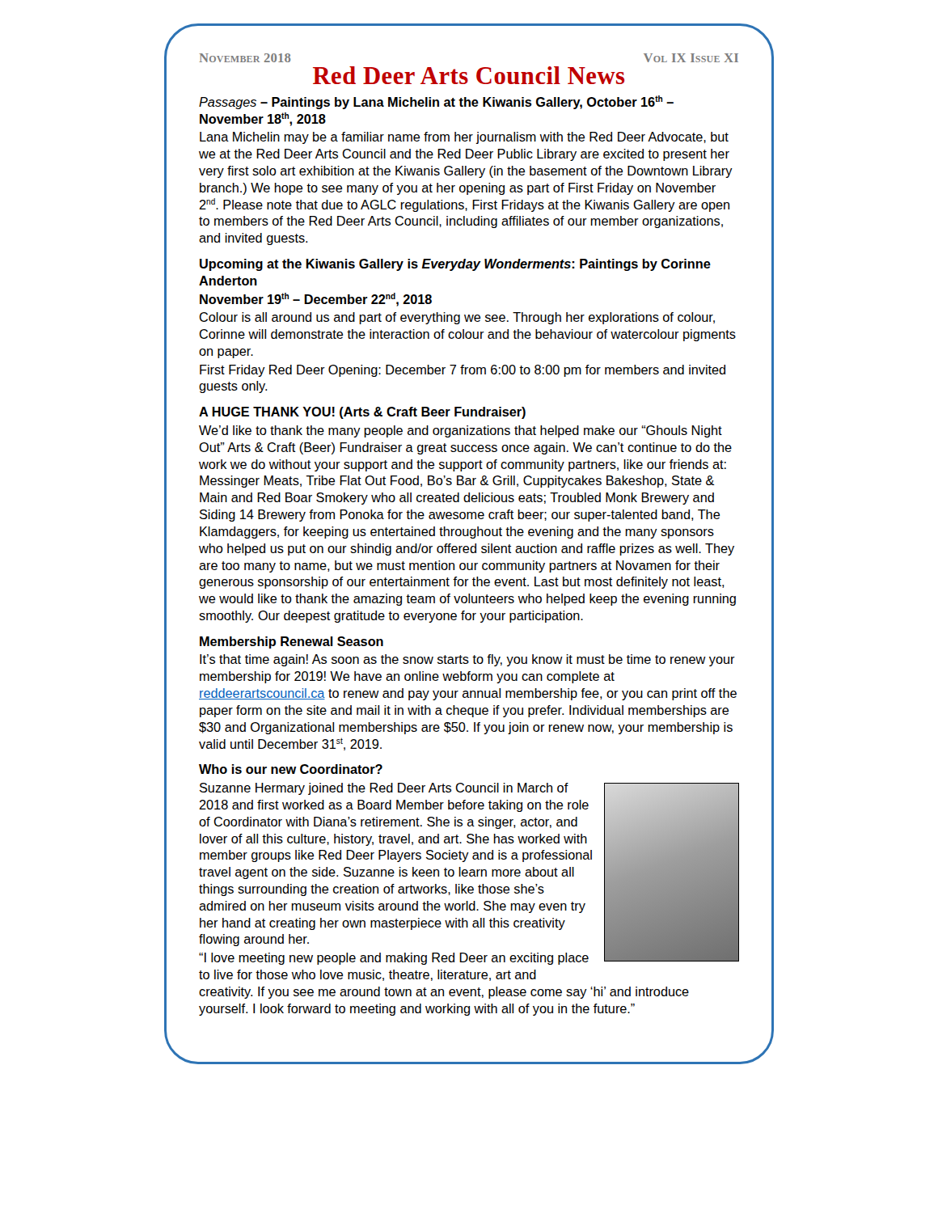November 2018 Vol IX Issue XI
Red Deer Arts Council News
Passages – Paintings by Lana Michelin at the Kiwanis Gallery, October 16th – November 18th, 2018
Lana Michelin may be a familiar name from her journalism with the Red Deer Advocate, but we at the Red Deer Arts Council and the Red Deer Public Library are excited to present her very first solo art exhibition at the Kiwanis Gallery (in the basement of the Downtown Library branch.) We hope to see many of you at her opening as part of First Friday on November 2nd. Please note that due to AGLC regulations, First Fridays at the Kiwanis Gallery are open to members of the Red Deer Arts Council, including affiliates of our member organizations, and invited guests.
Upcoming at the Kiwanis Gallery is Everyday Wonderments: Paintings by Corinne Anderton
November 19th – December 22nd, 2018
Colour is all around us and part of everything we see. Through her explorations of colour, Corinne will demonstrate the interaction of colour and the behaviour of watercolour pigments on paper.
First Friday Red Deer Opening: December 7 from 6:00 to 8:00 pm for members and invited guests only.
A HUGE THANK YOU! (Arts & Craft Beer Fundraiser)
We’d like to thank the many people and organizations that helped make our “Ghouls Night Out” Arts & Craft (Beer) Fundraiser a great success once again. We can’t continue to do the work we do without your support and the support of community partners, like our friends at: Messinger Meats, Tribe Flat Out Food, Bo’s Bar & Grill, Cuppitycakes Bakeshop, State & Main and Red Boar Smokery who all created delicious eats; Troubled Monk Brewery and Siding 14 Brewery from Ponoka for the awesome craft beer; our super-talented band, The Klamdaggers, for keeping us entertained throughout the evening and the many sponsors who helped us put on our shindig and/or offered silent auction and raffle prizes as well. They are too many to name, but we must mention our community partners at Novamen for their generous sponsorship of our entertainment for the event. Last but most definitely not least, we would like to thank the amazing team of volunteers who helped keep the evening running smoothly. Our deepest gratitude to everyone for your participation.
Membership Renewal Season
It’s that time again! As soon as the snow starts to fly, you know it must be time to renew your membership for 2019! We have an online webform you can complete at reddeerartscouncil.ca to renew and pay your annual membership fee, or you can print off the paper form on the site and mail it in with a cheque if you prefer. Individual memberships are $30 and Organizational memberships are $50. If you join or renew now, your membership is valid until December 31st, 2019.
Who is our new Coordinator?
Suzanne Hermary joined the Red Deer Arts Council in March of 2018 and first worked as a Board Member before taking on the role of Coordinator with Diana’s retirement. She is a singer, actor, and lover of all this culture, history, travel, and art. She has worked with member groups like Red Deer Players Society and is a professional travel agent on the side. Suzanne is keen to learn more about all things surrounding the creation of artworks, like those she’s admired on her museum visits around the world. She may even try her hand at creating her own masterpiece with all this creativity flowing around her.
“I love meeting new people and making Red Deer an exciting place to live for those who love music, theatre, literature, art and creativity. If you see me around town at an event, please come say ‘hi’ and introduce yourself. I look forward to meeting and working with all of you in the future.”